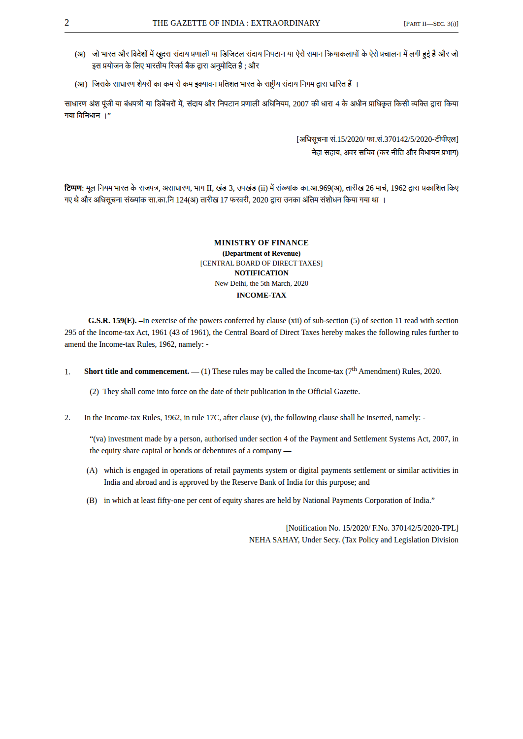2 THE GAZETTE OF INDIA : EXTRAORDINARY [PART II—SEC. 3(i)]
(अ) जो भारत और विदेशों में खुदरा संदाय प्रणाली या डिजिटल संदाय निपटान या ऐसे समान क्रियाकलापों के ऐसे प्रचालन में लगी हुई है और जो इस प्रयोजन के लिए भारतीय रिजर्व बैंक द्वारा अनुमोदित है ; और
(आ) जिसके साधारण शेयरों का कम से कम इक्यावन प्रतिशत भारत के राष्ट्रीय संदाय निगम द्वारा धारित हैं ।
साधारण अंश पूंजी या बंधपत्रों या डिबेंचरों में, संदाय और निपटान प्रणाली अधिनियम, 2007 की धारा 4 के अधीन प्राधिकृत किसी व्यक्ति द्वारा किया गया विनिधान ।”
[अधिसूचना सं.15/2020/ फा.सं.370142/5/2020-टीपीएल]
नेहा सहाय, अवर सचिव (कर नीति और विधायन प्रभाग)
टिप्पण: मूल नियम भारत के राजपत्र, असाधारण, भाग II, खंड 3, उपखंड (ii) में संख्यांक का.आ.969(अ), तारीख 26 मार्च, 1962 द्वारा प्रकाशित किए गए थे और अधिसूचना संख्यांक सा.का.नि 124(अ) तारीख 17 फरवरी, 2020 द्वारा उनका अंतिम संशोधन किया गया था ।
MINISTRY OF FINANCE
(Department of Revenue)
[CENTRAL BOARD OF DIRECT TAXES]
NOTIFICATION
New Delhi, the 5th March, 2020
INCOME-TAX
G.S.R. 159(E). –In exercise of the powers conferred by clause (xii) of sub-section (5) of section 11 read with section 295 of the Income-tax Act, 1961 (43 of 1961), the Central Board of Direct Taxes hereby makes the following rules further to amend the Income-tax Rules, 1962, namely: -
1. Short title and commencement. — (1) These rules may be called the Income-tax (7th Amendment) Rules, 2020.
(2) They shall come into force on the date of their publication in the Official Gazette.
2. In the Income-tax Rules, 1962, in rule 17C, after clause (v), the following clause shall be inserted, namely: -
“(va) investment made by a person, authorised under section 4 of the Payment and Settlement Systems Act, 2007, in the equity share capital or bonds or debentures of a company —
(A) which is engaged in operations of retail payments system or digital payments settlement or similar activities in India and abroad and is approved by the Reserve Bank of India for this purpose; and
(B) in which at least fifty-one per cent of equity shares are held by National Payments Corporation of India.”
[Notification No. 15/2020/ F.No. 370142/5/2020-TPL]
NEHA SAHAY, Under Secy. (Tax Policy and Legislation Division